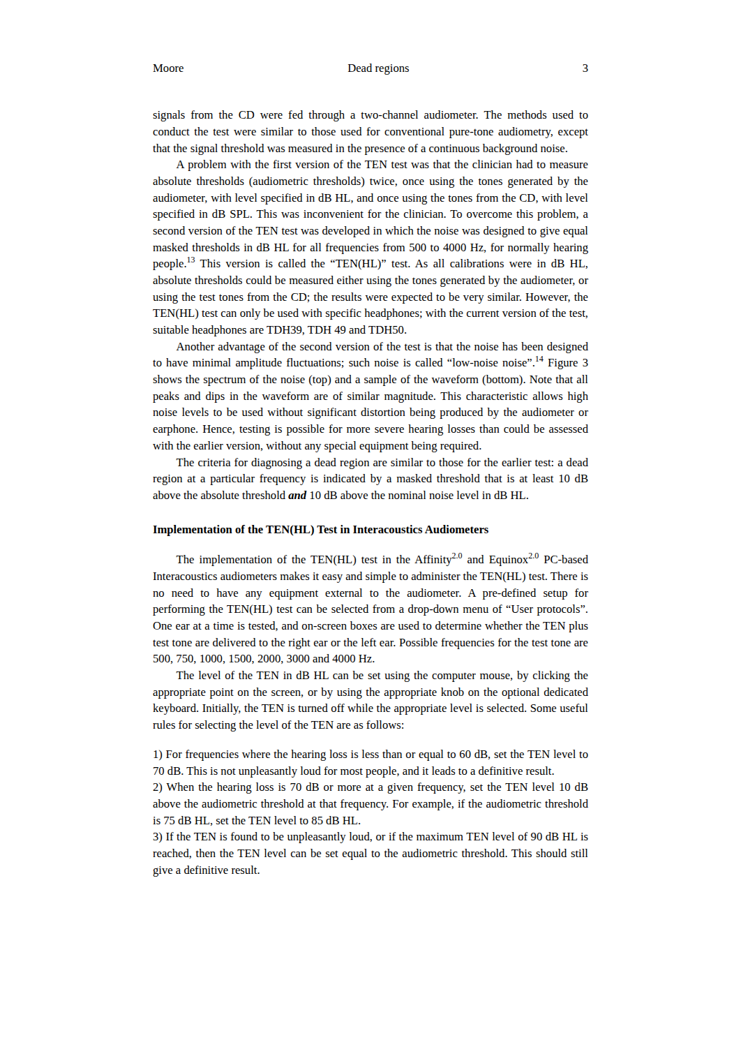Moore
Dead regions
3
signals from the CD were fed through a two-channel audiometer. The methods used to conduct the test were similar to those used for conventional pure-tone audiometry, except that the signal threshold was measured in the presence of a continuous background noise.
A problem with the first version of the TEN test was that the clinician had to measure absolute thresholds (audiometric thresholds) twice, once using the tones generated by the audiometer, with level specified in dB HL, and once using the tones from the CD, with level specified in dB SPL. This was inconvenient for the clinician. To overcome this problem, a second version of the TEN test was developed in which the noise was designed to give equal masked thresholds in dB HL for all frequencies from 500 to 4000 Hz, for normally hearing people.13 This version is called the “TEN(HL)” test. As all calibrations were in dB HL, absolute thresholds could be measured either using the tones generated by the audiometer, or using the test tones from the CD; the results were expected to be very similar. However, the TEN(HL) test can only be used with specific headphones; with the current version of the test, suitable headphones are TDH39, TDH 49 and TDH50.
Another advantage of the second version of the test is that the noise has been designed to have minimal amplitude fluctuations; such noise is called “low-noise noise”.14 Figure 3 shows the spectrum of the noise (top) and a sample of the waveform (bottom). Note that all peaks and dips in the waveform are of similar magnitude. This characteristic allows high noise levels to be used without significant distortion being produced by the audiometer or earphone. Hence, testing is possible for more severe hearing losses than could be assessed with the earlier version, without any special equipment being required.
The criteria for diagnosing a dead region are similar to those for the earlier test: a dead region at a particular frequency is indicated by a masked threshold that is at least 10 dB above the absolute threshold and 10 dB above the nominal noise level in dB HL.
Implementation of the TEN(HL) Test in Interacoustics Audiometers
The implementation of the TEN(HL) test in the Affinity2.0 and Equinox2.0 PC-based Interacoustics audiometers makes it easy and simple to administer the TEN(HL) test. There is no need to have any equipment external to the audiometer. A pre-defined setup for performing the TEN(HL) test can be selected from a drop-down menu of “User protocols”. One ear at a time is tested, and on-screen boxes are used to determine whether the TEN plus test tone are delivered to the right ear or the left ear. Possible frequencies for the test tone are 500, 750, 1000, 1500, 2000, 3000 and 4000 Hz.
The level of the TEN in dB HL can be set using the computer mouse, by clicking the appropriate point on the screen, or by using the appropriate knob on the optional dedicated keyboard. Initially, the TEN is turned off while the appropriate level is selected. Some useful rules for selecting the level of the TEN are as follows:
1) For frequencies where the hearing loss is less than or equal to 60 dB, set the TEN level to 70 dB. This is not unpleasantly loud for most people, and it leads to a definitive result.
2) When the hearing loss is 70 dB or more at a given frequency, set the TEN level 10 dB above the audiometric threshold at that frequency. For example, if the audiometric threshold is 75 dB HL, set the TEN level to 85 dB HL.
3) If the TEN is found to be unpleasantly loud, or if the maximum TEN level of 90 dB HL is reached, then the TEN level can be set equal to the audiometric threshold. This should still give a definitive result.